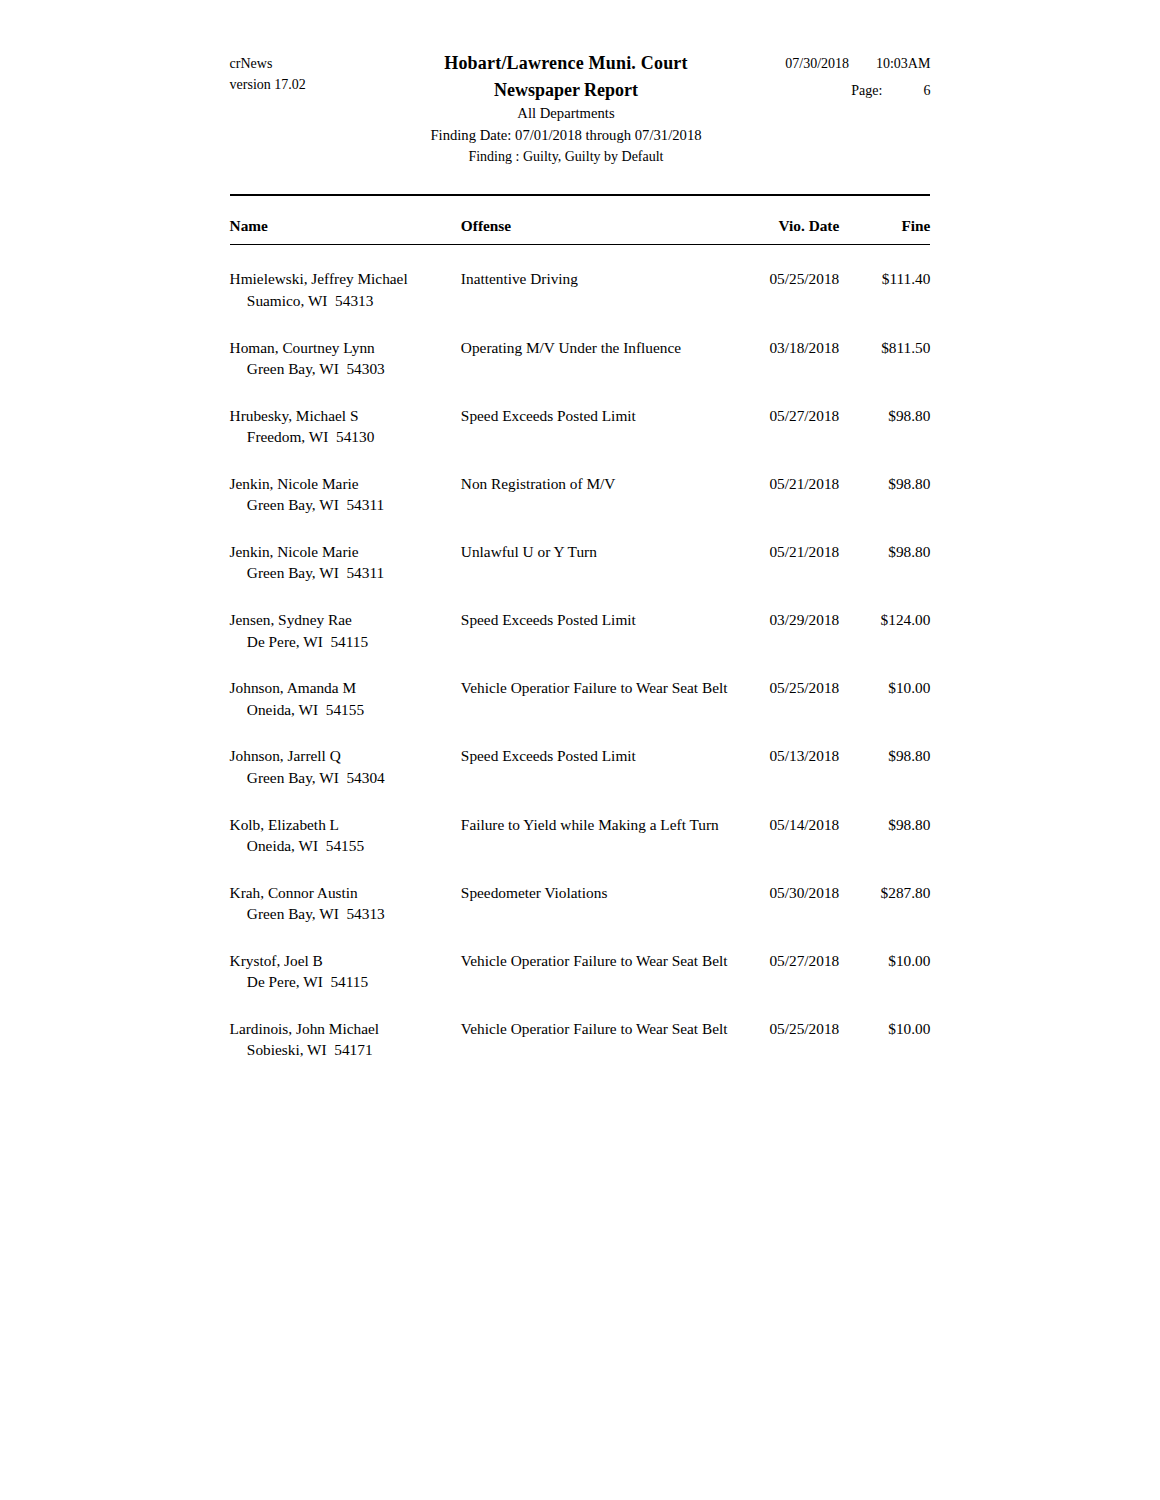| crNews version 17.02 | Hobart/Lawrence Muni. Court Newspaper Report All Departments Finding Date: 07/01/2018 through 07/31/2018 Finding : Guilty, Guilty by Default | 07/30/2018 10:03AM Page: 6 |
| Name | Offense | Vio. Date | Fine |
| Hmielewski, Jeffrey Michael | Inattentive Driving | 05/25/2018 | $111.40 |
| Suamico, WI 54313 | | | |
| Homan, Courtney Lynn | Operating M/V Under the Influence | 03/18/2018 | $811.50 |
| Green Bay, WI 54303 | | | |
| Hrubesky, Michael S | Speed Exceeds Posted Limit | 05/27/2018 | $98.80 |
| Freedom, WI 54130 | | | |
| Jenkin, Nicole Marie | Non Registration of M/V | 05/21/2018 | $98.80 |
| Green Bay, WI 54311 | | | |
| Jenkin, Nicole Marie | Unlawful U or Y Turn | 05/21/2018 | $98.80 |
| Green Bay, WI 54311 | | | |
| Jensen, Sydney Rae | Speed Exceeds Posted Limit | 03/29/2018 | $124.00 |
| De Pere, WI 54115 | | | |
| Johnson, Amanda M | Vehicle Operatior Failure to Wear Seat Belt | 05/25/2018 | $10.00 |
| Oneida, WI 54155 | | | |
| Johnson, Jarrell Q | Speed Exceeds Posted Limit | 05/13/2018 | $98.80 |
| Green Bay, WI 54304 | | | |
| Kolb, Elizabeth L | Failure to Yield while Making a Left Turn | 05/14/2018 | $98.80 |
| Oneida, WI 54155 | | | |
| Krah, Connor Austin | Speedometer Violations | 05/30/2018 | $287.80 |
| Green Bay, WI 54313 | | | |
| Krystof, Joel B | Vehicle Operatior Failure to Wear Seat Belt | 05/27/2018 | $10.00 |
| De Pere, WI 54115 | | | |
| Lardinois, John Michael | Vehicle Operatior Failure to Wear Seat Belt | 05/25/2018 | $10.00 |
| Sobieski, WI 54171 | | | |